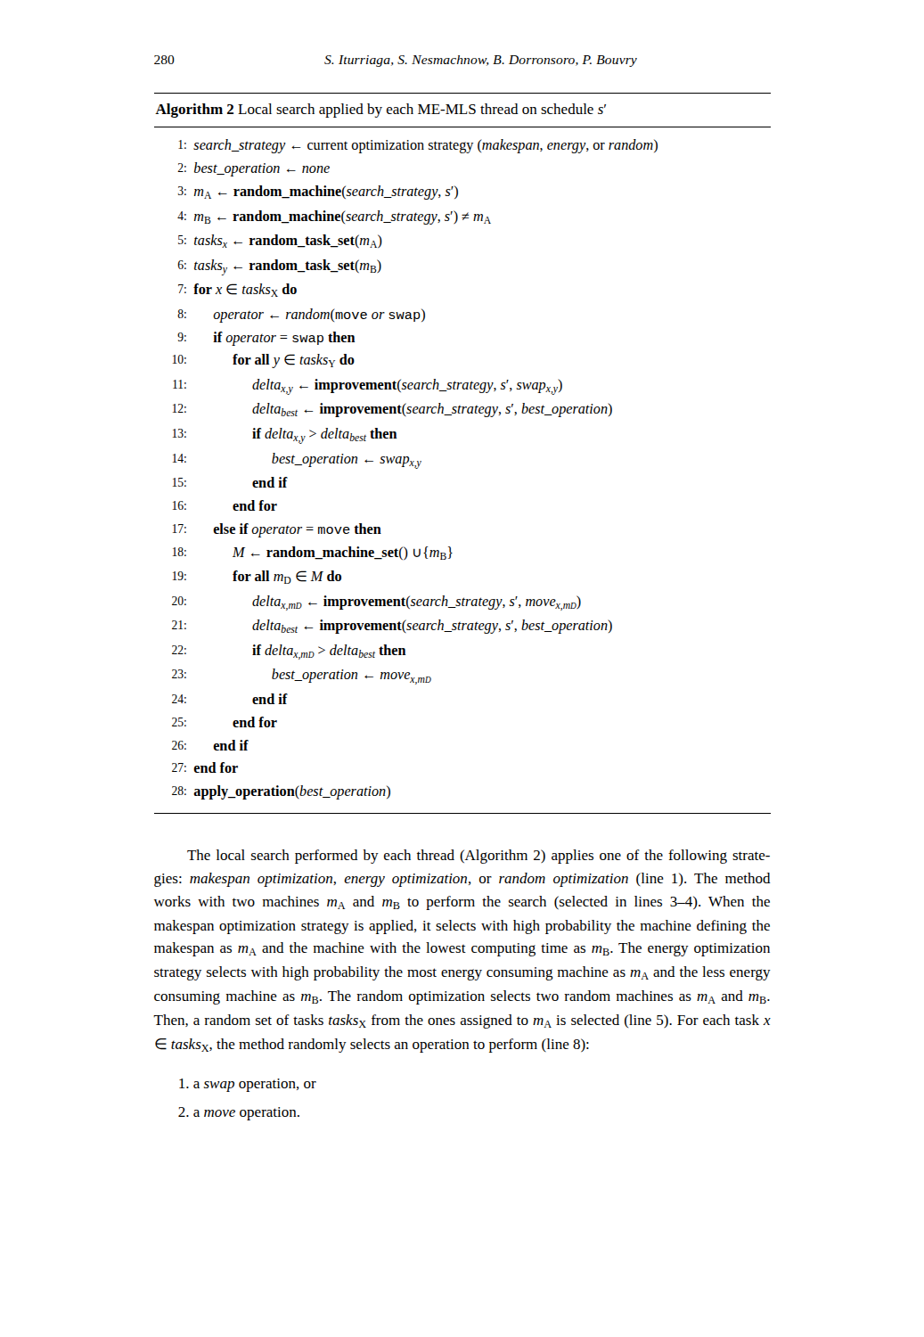280 S. Iturriaga, S. Nesmachnow, B. Dorronsoro, P. Bouvry
Algorithm 2 Local search applied by each ME-MLS thread on schedule s′
search_strategy ← current optimization strategy (makespan, energy, or random)
best_operation ← none
mA ← random_machine(search_strategy, s′)
mB ← random_machine(search_strategy, s′) ≠ mA
tasks x ← random_task_set(mA)
tasks y ← random_task_set(mB)
for x ∈ tasks X do
operator ← random(move or swap)
if operator = swap then
for all y ∈ tasks Y do
delta x,y ← improvement(search_strategy, s′, swap x,y)
delta best ← improvement(search_strategy, s′, best_operation)
if delta x,y > delta best then
best_operation ← swap x,y
end if
end for
else if operator = move then
M ← random_machine_set() ∪{mB}
for all mD ∈ M do
delta x,mD ← improvement(search_strategy, s′, move x,mD)
delta best ← improvement(search_strategy, s′, best_operation)
if delta x,mD > delta best then
best_operation ← move x,mD
end if
end for
end if
end for
apply_operation(best_operation)
The local search performed by each thread (Algorithm 2) applies one of the following strategies: makespan optimization, energy optimization, or random optimization (line 1). The method works with two machines mA and mB to perform the search (selected in lines 3–4). When the makespan optimization strategy is applied, it selects with high probability the machine defining the makespan as mA and the machine with the lowest computing time as mB. The energy optimization strategy selects with high probability the most energy consuming machine as mA and the less energy consuming machine as mB. The random optimization selects two random machines as mA and mB. Then, a random set of tasks tasks X from the ones assigned to mA is selected (line 5). For each task x ∈ tasks X, the method randomly selects an operation to perform (line 8):
a swap operation, or
a move operation.